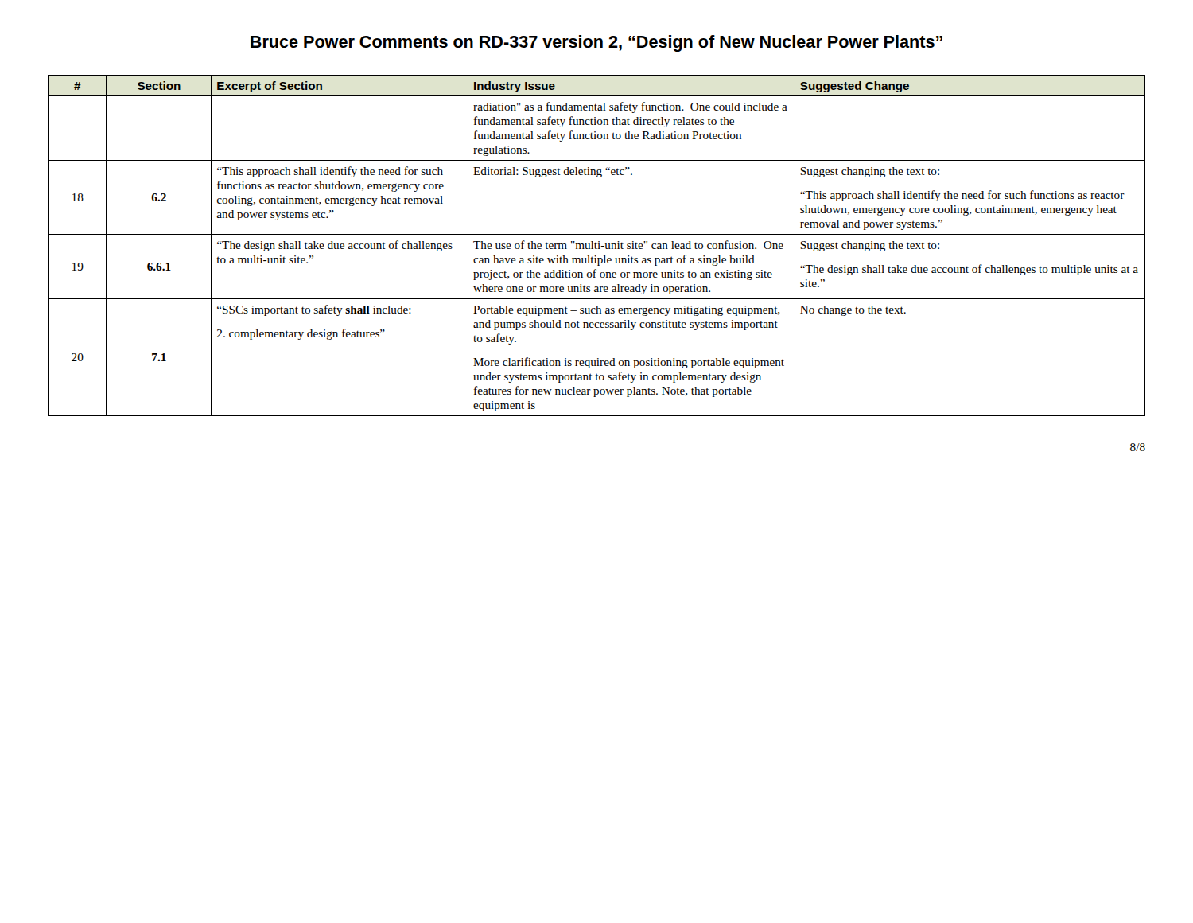Bruce Power Comments on RD-337 version 2, “Design of New Nuclear Power Plants”
| # | Section | Excerpt of Section | Industry Issue | Suggested Change |
| --- | --- | --- | --- | --- |
| | | | radiation" as a fundamental safety function. One could include a fundamental safety function that directly relates to the fundamental safety function to the Radiation Protection regulations. | |
| 18 | 6.2 | “This approach shall identify the need for such functions as reactor shutdown, emergency core cooling, containment, emergency heat removal and power systems etc.” | Editorial: Suggest deleting “etc”. | Suggest changing the text to: “This approach shall identify the need for such functions as reactor shutdown, emergency core cooling, containment, emergency heat removal and power systems.” |
| 19 | 6.6.1 | “The design shall take due account of challenges to a multi-unit site.” | The use of the term "multi-unit site" can lead to confusion. One can have a site with multiple units as part of a single build project, or the addition of one or more units to an existing site where one or more units are already in operation. | Suggest changing the text to: “The design shall take due account of challenges to multiple units at a site.” |
| 20 | 7.1 | “SSCs important to safety shall include: 2. complementary design features” | Portable equipment – such as emergency mitigating equipment, and pumps should not necessarily constitute systems important to safety. More clarification is required on positioning portable equipment under systems important to safety in complementary design features for new nuclear power plants. Note, that portable equipment is | No change to the text. |
8/8